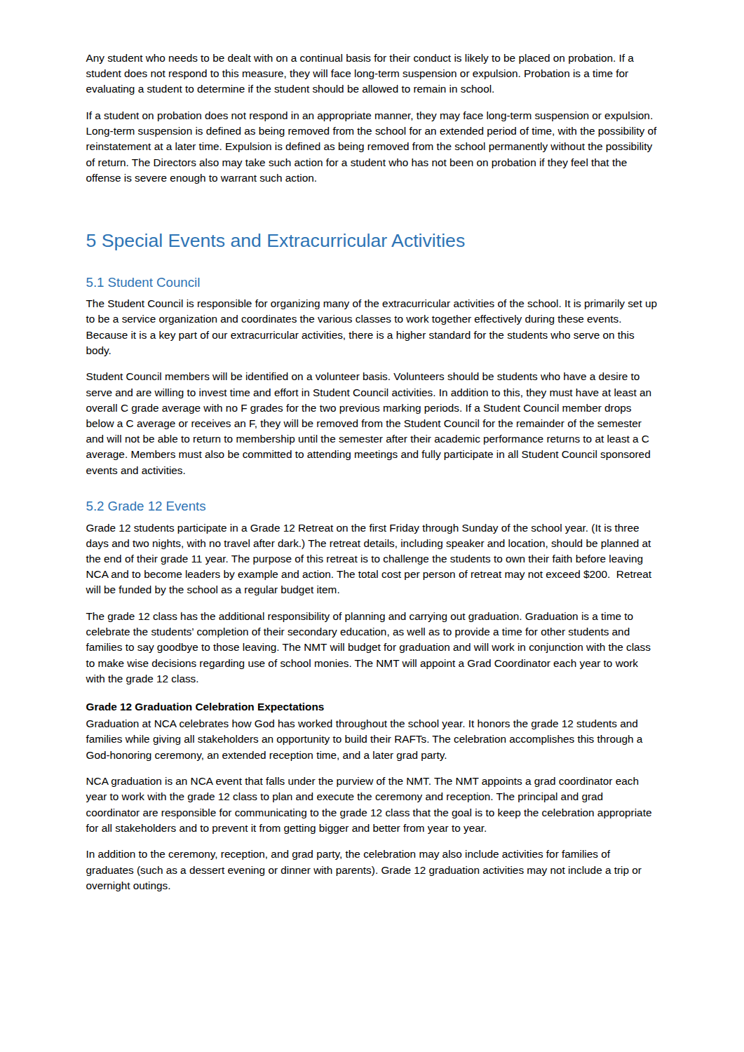Any student who needs to be dealt with on a continual basis for their conduct is likely to be placed on probation. If a student does not respond to this measure, they will face long-term suspension or expulsion. Probation is a time for evaluating a student to determine if the student should be allowed to remain in school.
If a student on probation does not respond in an appropriate manner, they may face long-term suspension or expulsion. Long-term suspension is defined as being removed from the school for an extended period of time, with the possibility of reinstatement at a later time. Expulsion is defined as being removed from the school permanently without the possibility of return. The Directors also may take such action for a student who has not been on probation if they feel that the offense is severe enough to warrant such action.
5 Special Events and Extracurricular Activities
5.1 Student Council
The Student Council is responsible for organizing many of the extracurricular activities of the school. It is primarily set up to be a service organization and coordinates the various classes to work together effectively during these events. Because it is a key part of our extracurricular activities, there is a higher standard for the students who serve on this body.
Student Council members will be identified on a volunteer basis. Volunteers should be students who have a desire to serve and are willing to invest time and effort in Student Council activities. In addition to this, they must have at least an overall C grade average with no F grades for the two previous marking periods. If a Student Council member drops below a C average or receives an F, they will be removed from the Student Council for the remainder of the semester and will not be able to return to membership until the semester after their academic performance returns to at least a C average. Members must also be committed to attending meetings and fully participate in all Student Council sponsored events and activities.
5.2 Grade 12 Events
Grade 12 students participate in a Grade 12 Retreat on the first Friday through Sunday of the school year. (It is three days and two nights, with no travel after dark.) The retreat details, including speaker and location, should be planned at the end of their grade 11 year. The purpose of this retreat is to challenge the students to own their faith before leaving NCA and to become leaders by example and action. The total cost per person of retreat may not exceed $200. Retreat will be funded by the school as a regular budget item.
The grade 12 class has the additional responsibility of planning and carrying out graduation. Graduation is a time to celebrate the students’ completion of their secondary education, as well as to provide a time for other students and families to say goodbye to those leaving. The NMT will budget for graduation and will work in conjunction with the class to make wise decisions regarding use of school monies. The NMT will appoint a Grad Coordinator each year to work with the grade 12 class.
Grade 12 Graduation Celebration Expectations
Graduation at NCA celebrates how God has worked throughout the school year. It honors the grade 12 students and families while giving all stakeholders an opportunity to build their RAFTs. The celebration accomplishes this through a God-honoring ceremony, an extended reception time, and a later grad party.
NCA graduation is an NCA event that falls under the purview of the NMT. The NMT appoints a grad coordinator each year to work with the grade 12 class to plan and execute the ceremony and reception. The principal and grad coordinator are responsible for communicating to the grade 12 class that the goal is to keep the celebration appropriate for all stakeholders and to prevent it from getting bigger and better from year to year.
In addition to the ceremony, reception, and grad party, the celebration may also include activities for families of graduates (such as a dessert evening or dinner with parents). Grade 12 graduation activities may not include a trip or overnight outings.